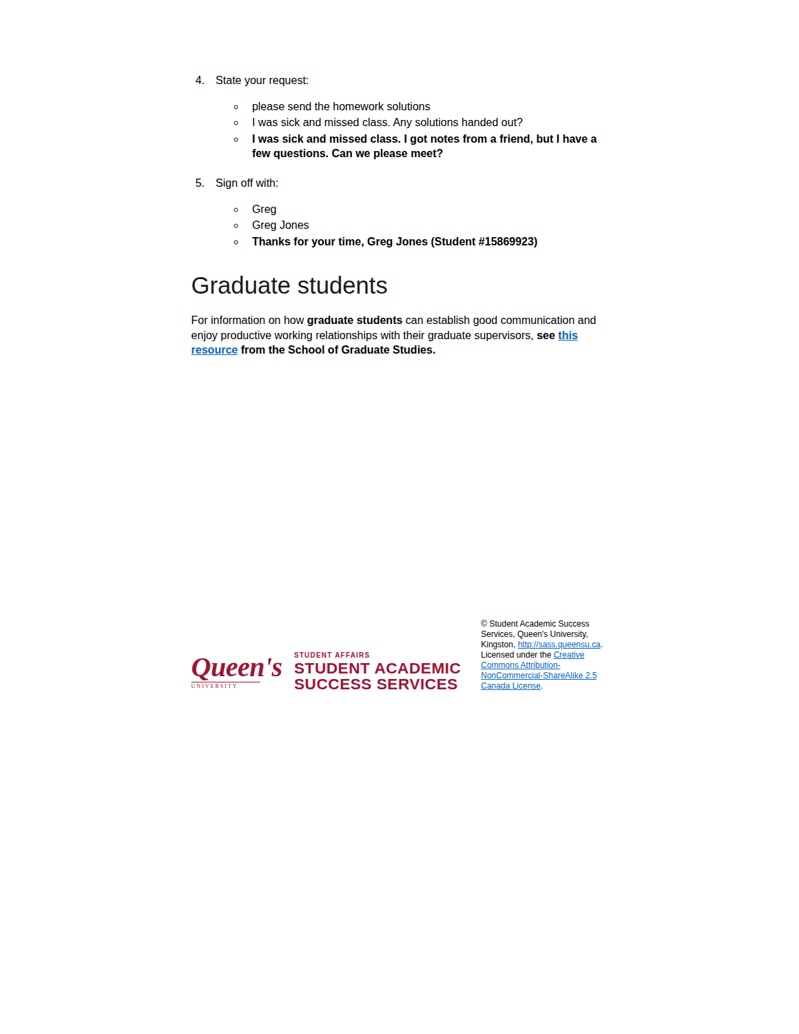State your request:
please send the homework solutions
I was sick and missed class. Any solutions handed out?
I was sick and missed class. I got notes from a friend, but I have a few questions. Can we please meet?
Sign off with:
Greg
Greg Jones
Thanks for your time, Greg Jones (Student #15869923)
Graduate students
For information on how graduate students can establish good communication and enjoy productive working relationships with their graduate supervisors, see this resource from the School of Graduate Studies.
Queen's University
Student Affairs Student Academic Success Services
© Student Academic Success Services, Queen's University, Kingston, http://sass.queensu.ca. Licensed under the Creative Commons Attribution-NonCommercial-ShareAlike 2.5 Canada License.